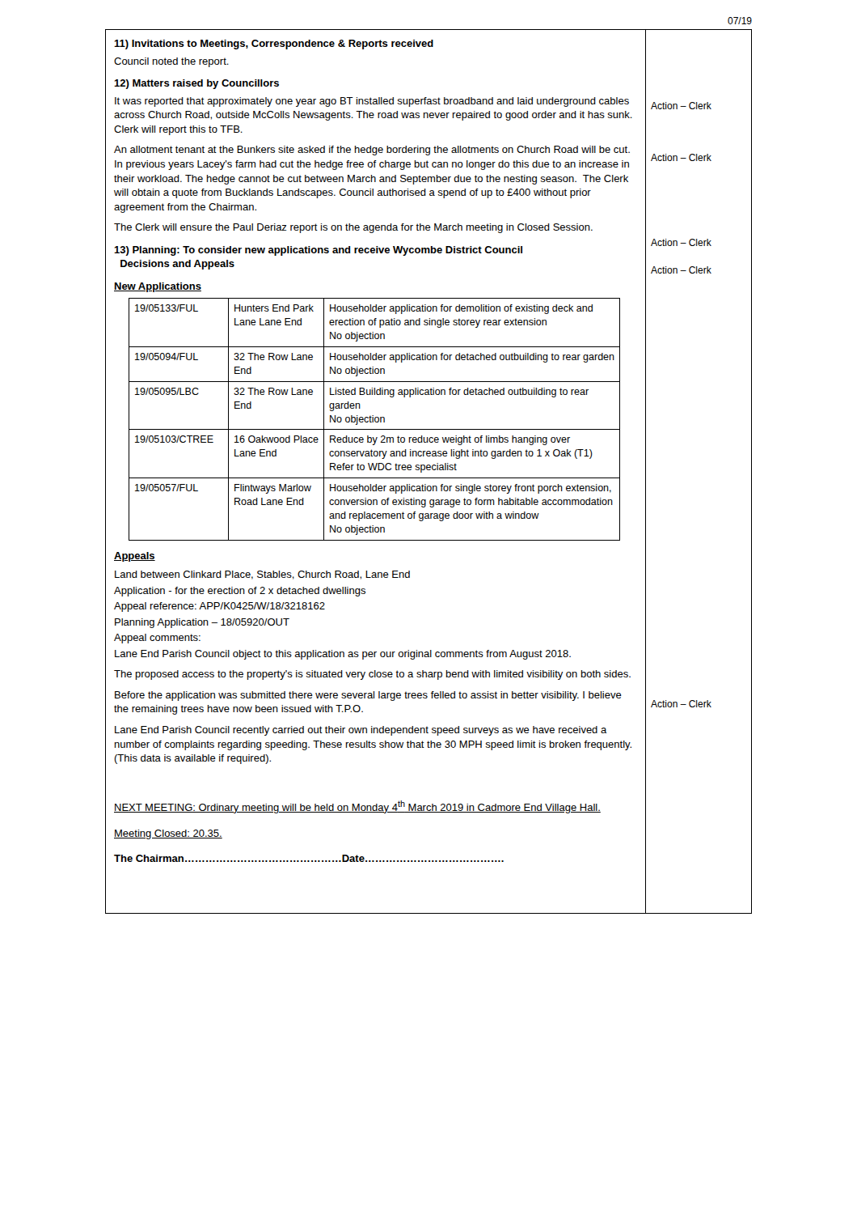07/19
11) Invitations to Meetings, Correspondence & Reports received
Council noted the report.
12) Matters raised by Councillors
It was reported that approximately one year ago BT installed superfast broadband and laid underground cables across Church Road, outside McColls Newsagents. The road was never repaired to good order and it has sunk. Clerk will report this to TFB.
An allotment tenant at the Bunkers site asked if the hedge bordering the allotments on Church Road will be cut. In previous years Lacey's farm had cut the hedge free of charge but can no longer do this due to an increase in their workload. The hedge cannot be cut between March and September due to the nesting season. The Clerk will obtain a quote from Bucklands Landscapes. Council authorised a spend of up to £400 without prior agreement from the Chairman.
The Clerk will ensure the Paul Deriaz report is on the agenda for the March meeting in Closed Session.
13) Planning: To consider new applications and receive Wycombe District Council
Decisions and Appeals
New Applications
| 19/05133/FUL | Hunters End Park Lane Lane End | Householder application for demolition of existing deck and erection of patio and single storey rear extension No objection |
| 19/05094/FUL | 32 The Row Lane End | Householder application for detached outbuilding to rear garden No objection |
| 19/05095/LBC | 32 The Row Lane End | Listed Building application for detached outbuilding to rear garden No objection |
| 19/05103/CTREE | 16 Oakwood Place Lane End | Reduce by 2m to reduce weight of limbs hanging over conservatory and increase light into garden to 1 x Oak (T1) Refer to WDC tree specialist |
| 19/05057/FUL | Flintways Marlow Road Lane End | Householder application for single storey front porch extension, conversion of existing garage to form habitable accommodation and replacement of garage door with a window No objection |
Appeals
Land between Clinkard Place, Stables, Church Road, Lane End
Application - for the erection of 2 x detached dwellings
Appeal reference: APP/K0425/W/18/3218162
Planning Application – 18/05920/OUT
Appeal comments:
Lane End Parish Council object to this application as per our original comments from August 2018.
The proposed access to the property's is situated very close to a sharp bend with limited visibility on both sides.
Before the application was submitted there were several large trees felled to assist in better visibility. I believe the remaining trees have now been issued with T.P.O.
Lane End Parish Council recently carried out their own independent speed surveys as we have received a number of complaints regarding speeding. These results show that the 30 MPH speed limit is broken frequently. (This data is available if required).
NEXT MEETING: Ordinary meeting will be held on Monday 4th March 2019 in Cadmore End Village Hall.
Meeting Closed: 20.35.
The Chairman………………………………………Date………………………………….
Action – Clerk
Action – Clerk
Action – Clerk
Action – Clerk
Action – Clerk